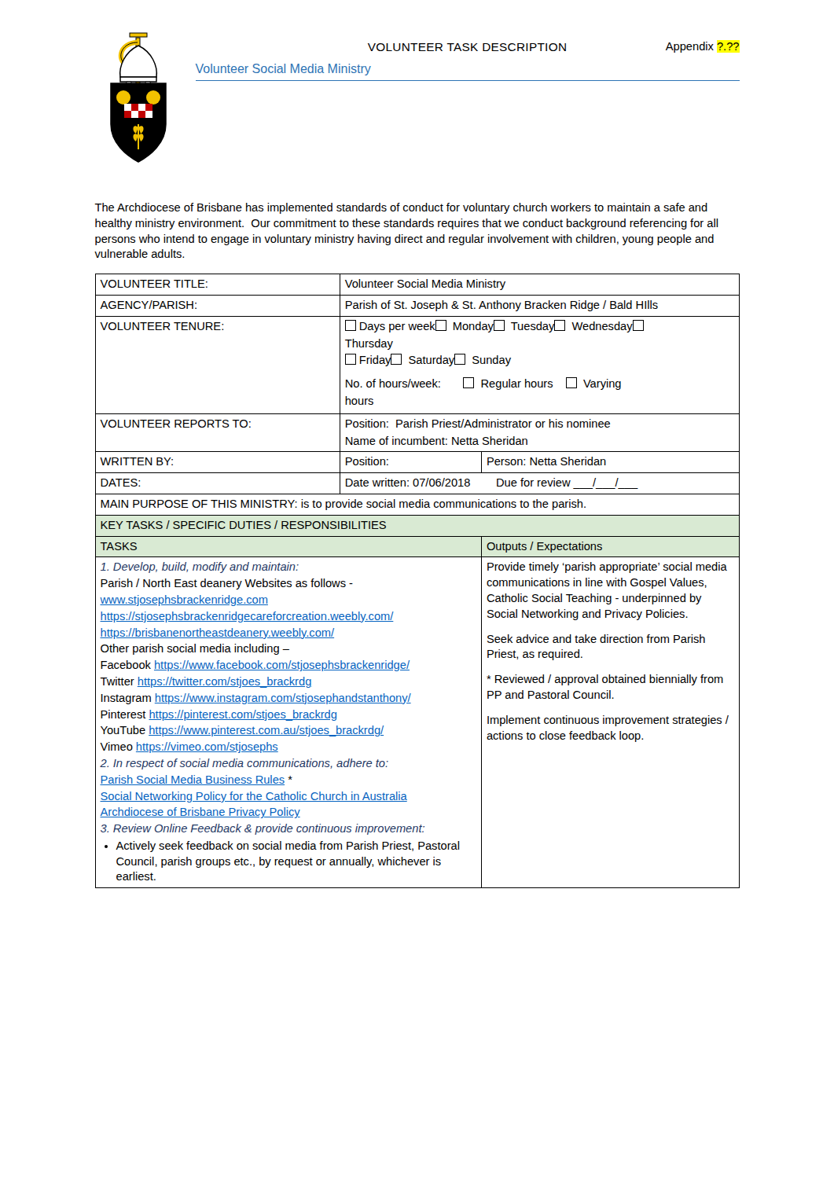VOLUNTEER TASK DESCRIPTION Appendix ?.??
Volunteer Social Media Ministry
The Archdiocese of Brisbane has implemented standards of conduct for voluntary church workers to maintain a safe and healthy ministry environment. Our commitment to these standards requires that we conduct background referencing for all persons who intend to engage in voluntary ministry having direct and regular involvement with children, young people and vulnerable adults.
| VOLUNTEER TITLE: | Volunteer Social Media Ministry |
| AGENCY/PARISH: | Parish of St. Joseph & St. Anthony Bracken Ridge / Bald HIlls |
| VOLUNTEER TENURE: | Days per week Monday Tuesday Wednesday Thursday Friday Saturday Sunday No. of hours/week: Regular hours Varying hours |
| VOLUNTEER REPORTS TO: | Position: Parish Priest/Administrator or his nominee Name of incumbent: Netta Sheridan |
| WRITTEN BY: | Position: | Person: Netta Sheridan |
| DATES: | Date written: 07/06/2018 Due for review ___/___/___ |
| MAIN PURPOSE OF THIS MINISTRY: is to provide social media communications to the parish. |
| KEY TASKS / SPECIFIC DUTIES / RESPONSIBILITIES |
| TASKS | Outputs / Expectations |
| 1. Develop, build, modify and maintain: Parish / North East deanery Websites as follows - www.stjosephsbrackenridge.com https://stjosephsbrackenridgecareforcreation.weebly.com/ https://brisbanenortheastdeanery.weebly.com/ Other parish social media including – Facebook https://www.facebook.com/stjosephsbrackenridge/ Twitter https://twitter.com/stjoes_brackrdg Instagram https://www.instagram.com/stjosephandstanthony/ Pinterest https://pinterest.com/stjoes_brackrdg YouTube https://www.pinterest.com.au/stjoes_brackrdg/ Vimeo https://vimeo.com/stjosephs 2. In respect of social media communications, adhere to: Parish Social Media Business Rules * Social Networking Policy for the Catholic Church in Australia Archdiocese of Brisbane Privacy Policy 3. Review Online Feedback & provide continuous improvement: Actively seek feedback on social media from Parish Priest, Pastoral Council, parish groups etc., by request or annually, whichever is earliest. | Provide timely ‘parish appropriate’ social media communications in line with Gospel Values, Catholic Social Teaching - underpinned by Social Networking and Privacy Policies. Seek advice and take direction from Parish Priest, as required. * Reviewed / approval obtained biennially from PP and Pastoral Council. Implement continuous improvement strategies / actions to close feedback loop. |